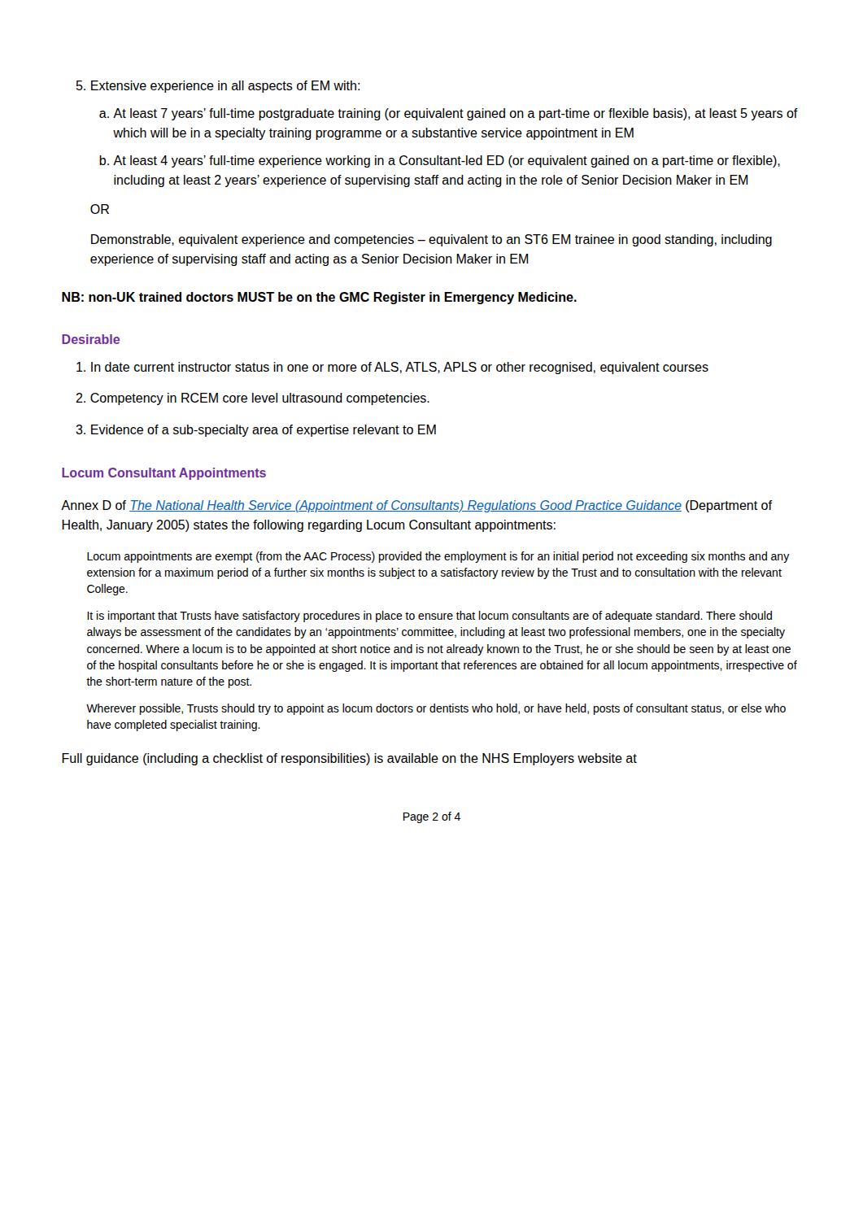Extensive experience in all aspects of EM with:
At least 7 years’ full-time postgraduate training (or equivalent gained on a part-time or flexible basis), at least 5 years of which will be in a specialty training programme or a substantive service appointment in EM
At least 4 years’ full-time experience working in a Consultant-led ED (or equivalent gained on a part-time or flexible), including at least 2 years’ experience of supervising staff and acting in the role of Senior Decision Maker in EM
OR
Demonstrable, equivalent experience and competencies – equivalent to an ST6 EM trainee in good standing, including experience of supervising staff and acting as a Senior Decision Maker in EM
NB: non-UK trained doctors MUST be on the GMC Register in Emergency Medicine.
Desirable
In date current instructor status in one or more of ALS, ATLS, APLS or other recognised, equivalent courses
Competency in RCEM core level ultrasound competencies.
Evidence of a sub-specialty area of expertise relevant to EM
Locum Consultant Appointments
Annex D of The National Health Service (Appointment of Consultants) Regulations Good Practice Guidance (Department of Health, January 2005) states the following regarding Locum Consultant appointments:
Locum appointments are exempt (from the AAC Process) provided the employment is for an initial period not exceeding six months and any extension for a maximum period of a further six months is subject to a satisfactory review by the Trust and to consultation with the relevant College.
It is important that Trusts have satisfactory procedures in place to ensure that locum consultants are of adequate standard. There should always be assessment of the candidates by an ‘appointments’ committee, including at least two professional members, one in the specialty concerned. Where a locum is to be appointed at short notice and is not already known to the Trust, he or she should be seen by at least one of the hospital consultants before he or she is engaged. It is important that references are obtained for all locum appointments, irrespective of the short-term nature of the post.
Wherever possible, Trusts should try to appoint as locum doctors or dentists who hold, or have held, posts of consultant status, or else who have completed specialist training.
Full guidance (including a checklist of responsibilities) is available on the NHS Employers website at
Page 2 of 4